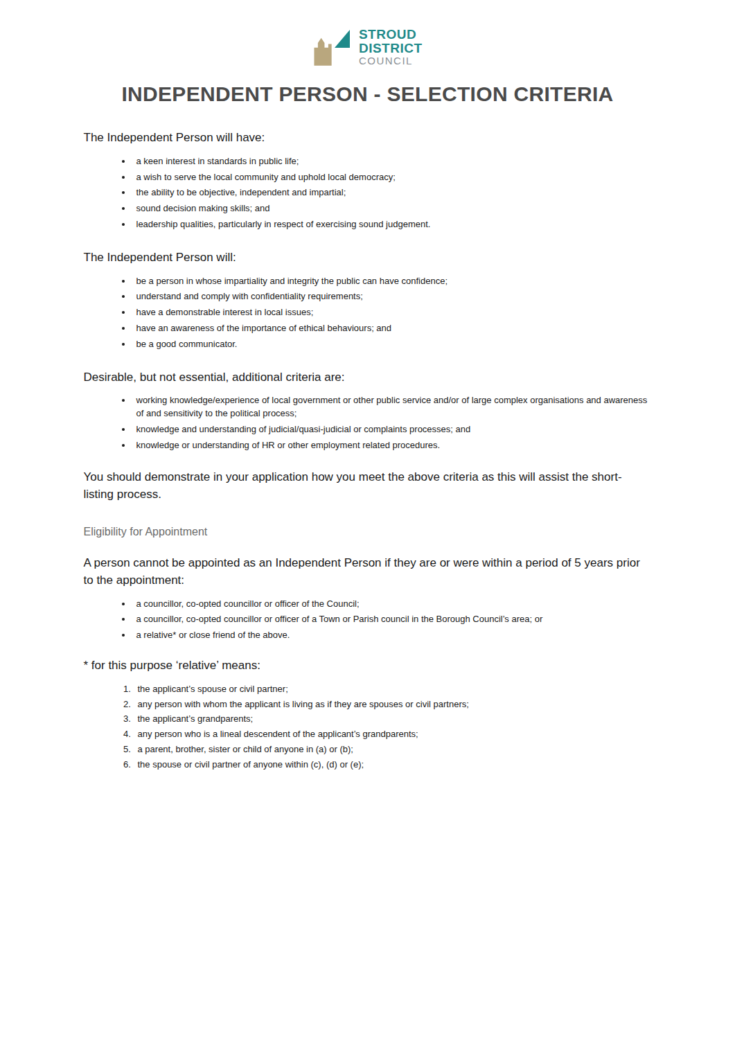STROUD
DISTRICT
COUNCIL
INDEPENDENT PERSON - SELECTION CRITERIA
The Independent Person will have:
a keen interest in standards in public life;
a wish to serve the local community and uphold local democracy;
the ability to be objective, independent and impartial;
sound decision making skills; and
leadership qualities, particularly in respect of exercising sound judgement.
The Independent Person will:
be a person in whose impartiality and integrity the public can have confidence;
understand and comply with confidentiality requirements;
have a demonstrable interest in local issues;
have an awareness of the importance of ethical behaviours; and
be a good communicator.
Desirable, but not essential, additional criteria are:
working knowledge/experience of local government or other public service and/or of large complex organisations and awareness of and sensitivity to the political process;
knowledge and understanding of judicial/quasi-judicial or complaints processes; and
knowledge or understanding of HR or other employment related procedures.
You should demonstrate in your application how you meet the above criteria as this will assist the short-listing process.
Eligibility for Appointment
A person cannot be appointed as an Independent Person if they are or were within a period of 5 years prior to the appointment:
a councillor, co-opted councillor or officer of the Council;
a councillor, co-opted councillor or officer of a Town or Parish council in the Borough Council’s area; or
a relative* or close friend of the above.
* for this purpose ‘relative’ means:
the applicant’s spouse or civil partner;
any person with whom the applicant is living as if they are spouses or civil partners;
the applicant’s grandparents;
any person who is a lineal descendent of the applicant’s grandparents;
a parent, brother, sister or child of anyone in (a) or (b);
the spouse or civil partner of anyone within (c), (d) or (e);